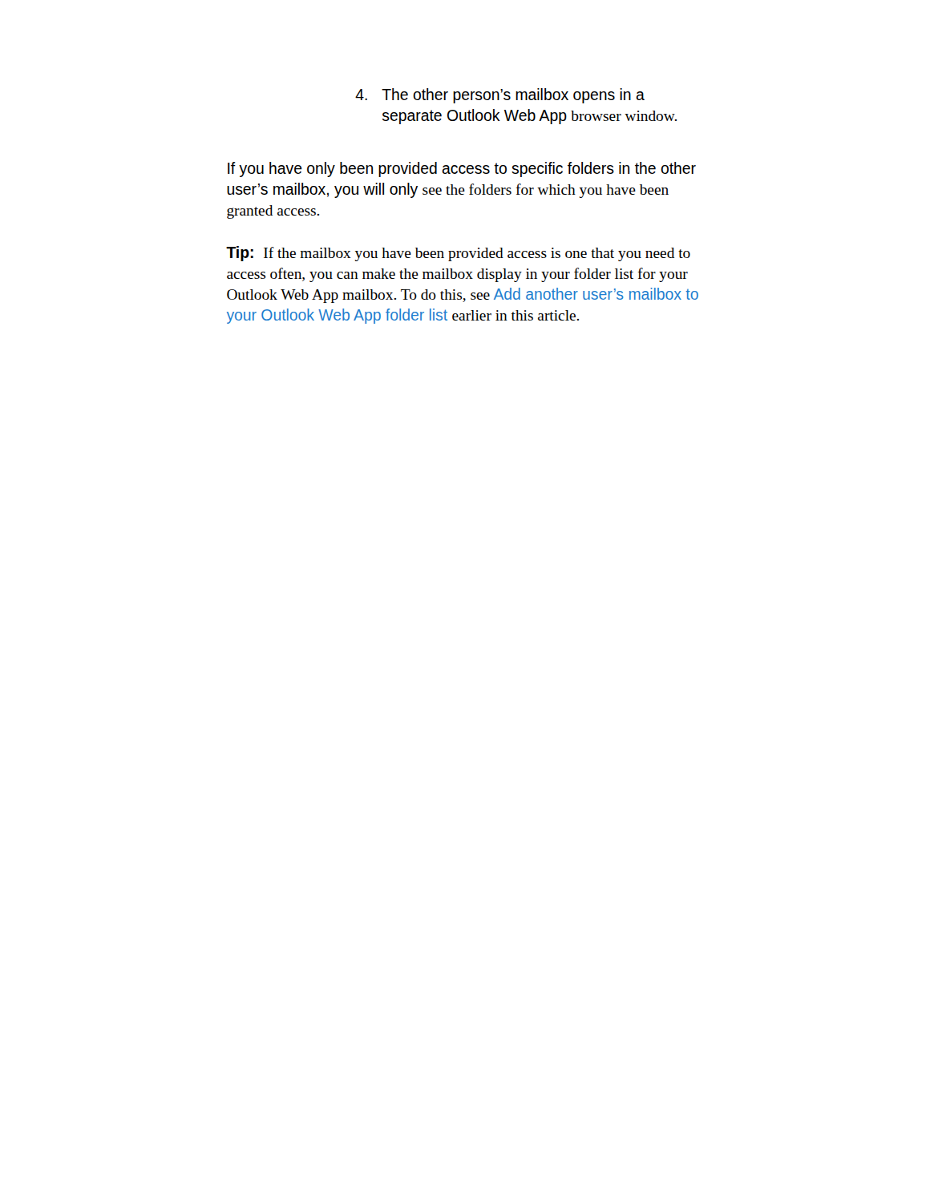The other person’s mailbox opens in a separate Outlook Web App browser window.
If you have only been provided access to specific folders in the other user’s mailbox, you will only see the folders for which you have been granted access.
Tip: If the mailbox you have been provided access is one that you need to access often, you can make the mailbox display in your folder list for your Outlook Web App mailbox. To do this, see Add another user’s mailbox to your Outlook Web App folder list earlier in this article.